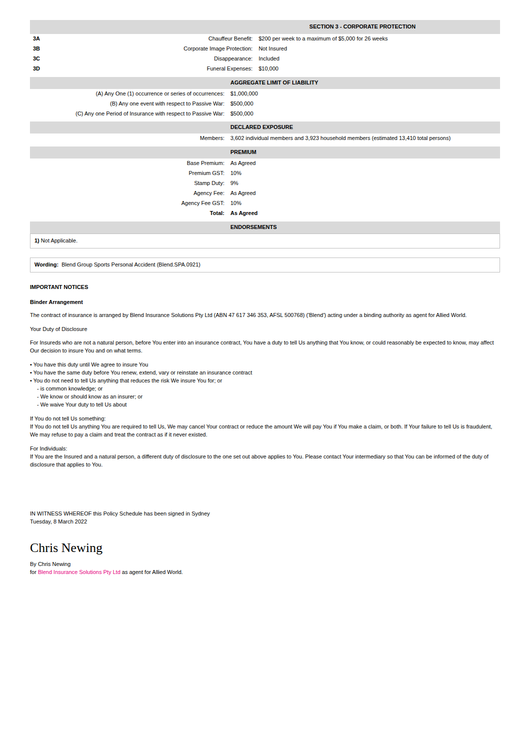| | SECTION 3 - CORPORATE PROTECTION |
| 3A | Chauffeur Benefit: | $200 per week to a maximum of $5,000 for 26 weeks |
| 3B | Corporate Image Protection: | Not Insured |
| 3C | Disappearance: | Included |
| 3D | Funeral Expenses: | $10,000 |
| | AGGREGATE LIMIT OF LIABILITY |
| (A) Any One (1) occurrence or series of occurrences: | $1,000,000 |
| (B) Any one event with respect to Passive War: | $500,000 |
| (C) Any one Period of Insurance with respect to Passive War: | $500,000 |
| | DECLARED EXPOSURE |
| Members: | 3,602 individual members and 3,923 household members (estimated 13,410 total persons) |
| | PREMIUM |
| Base Premium: | As Agreed |
| Premium GST: | 10% |
| Stamp Duty: | 9% |
| Agency Fee: | As Agreed |
| Agency Fee GST: | 10% |
| Total: | As Agreed |
| | ENDORSEMENTS |
1) Not Applicable.
Wording: Blend Group Sports Personal Accident (Blend.SPA.0921)
IMPORTANT NOTICES
Binder Arrangement
The contract of insurance is arranged by Blend Insurance Solutions Pty Ltd (ABN 47 617 346 353, AFSL 500768) ('Blend') acting under a binding authority as agent for Allied World.
Your Duty of Disclosure
For Insureds who are not a natural person, before You enter into an insurance contract, You have a duty to tell Us anything that You know, or could reasonably be expected to know, may affect Our decision to insure You and on what terms.
• You have this duty until We agree to insure You
• You have the same duty before You renew, extend, vary or reinstate an insurance contract
• You do not need to tell Us anything that reduces the risk We insure You for; or
- is common knowledge; or
- We know or should know as an insurer; or
- We waive Your duty to tell Us about
If You do not tell Us something:
If You do not tell Us anything You are required to tell Us, We may cancel Your contract or reduce the amount We will pay You if You make a claim, or both. If Your failure to tell Us is fraudulent, We may refuse to pay a claim and treat the contract as if it never existed.
For Individuals:
If You are the Insured and a natural person, a different duty of disclosure to the one set out above applies to You. Please contact Your intermediary so that You can be informed of the duty of disclosure that applies to You.
IN WITNESS WHEREOF this Policy Schedule has been signed in Sydney
Tuesday, 8 March 2022
Chris Newing
By Chris Newing
for Blend Insurance Solutions Pty Ltd as agent for Allied World.